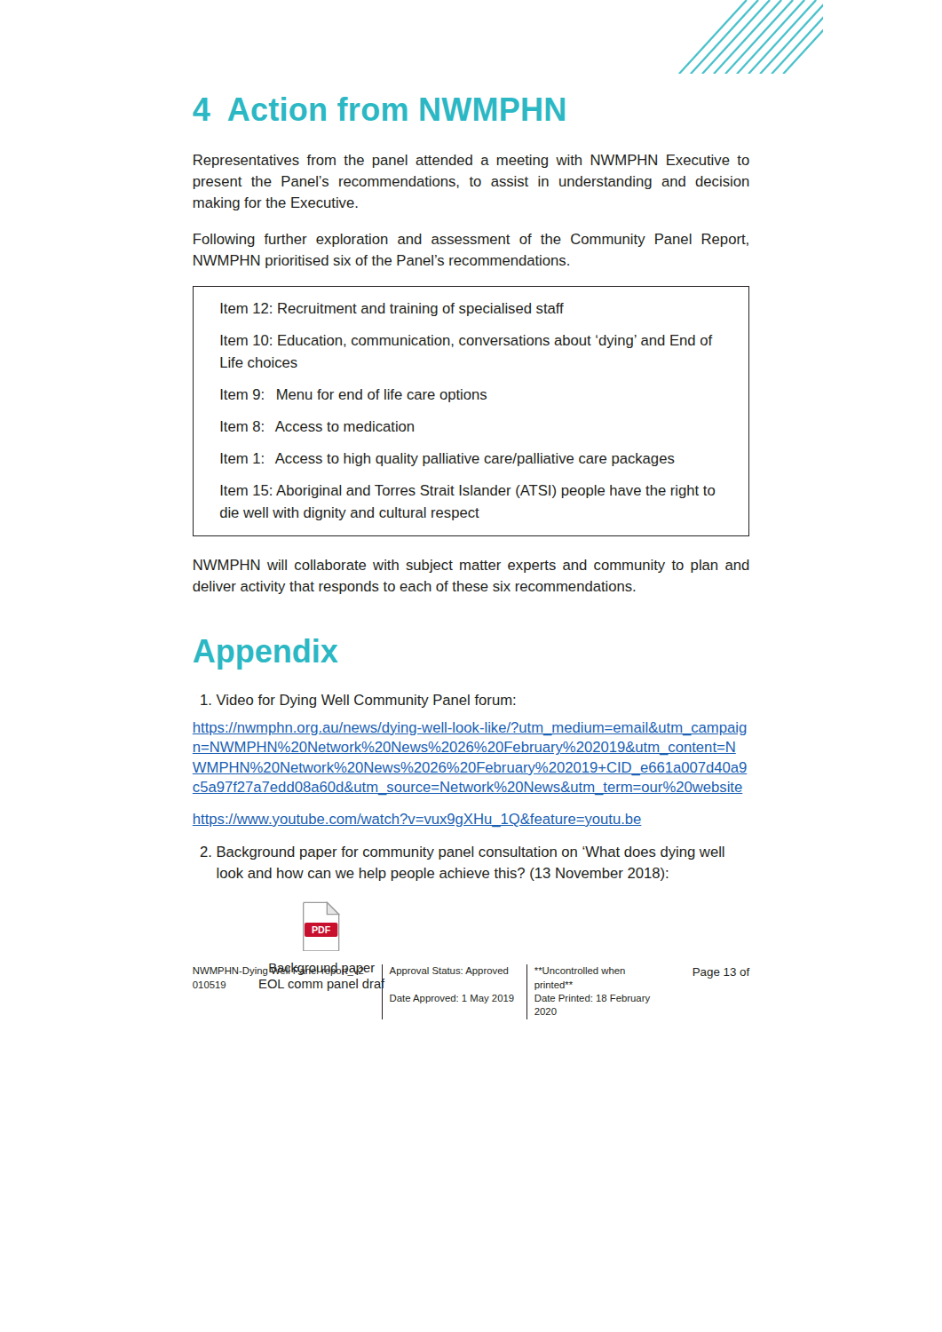4 Action from NWMPHN
Representatives from the panel attended a meeting with NWMPHN Executive to present the Panel’s recommendations, to assist in understanding and decision making for the Executive.
Following further exploration and assessment of the Community Panel Report, NWMPHN prioritised six of the Panel’s recommendations.
Item 12: Recruitment and training of specialised staff
Item 10: Education, communication, conversations about ‘dying’ and End of Life choices
Item 9: Menu for end of life care options
Item 8: Access to medication
Item 1: Access to high quality palliative care/palliative care packages
Item 15: Aboriginal and Torres Strait Islander (ATSI) people have the right to die well with dignity and cultural respect
NWMPHN will collaborate with subject matter experts and community to plan and deliver activity that responds to each of these six recommendations.
Appendix
Video for Dying Well Community Panel forum:
https://nwmphn.org.au/news/dying-well-look-like/?utm_medium=email&utm_campaign=NWMPHN%20Network%20News%2026%20February%202019&utm_content=NWMPHN%20Network%20News%2026%20February%202019+CID_e661a007d40a9c5a97f27a7edd08a60d&utm_source=Network%20News&utm_term=our%20website
https://www.youtube.com/watch?v=vux9gXHu_1Q&feature=youtu.be
Background paper for community panel consultation on ‘What does dying well look and how can we help people achieve this? (13 November 2018):
PDF
Background paper
EOL comm panel draf
| NWMPHN-Dying Well Panel report_v2 010519 | Approval Status: Approved Date Approved: 1 May 2019 | **Uncontrolled when printed** Date Printed: 18 February 2020 | Page 13 of |